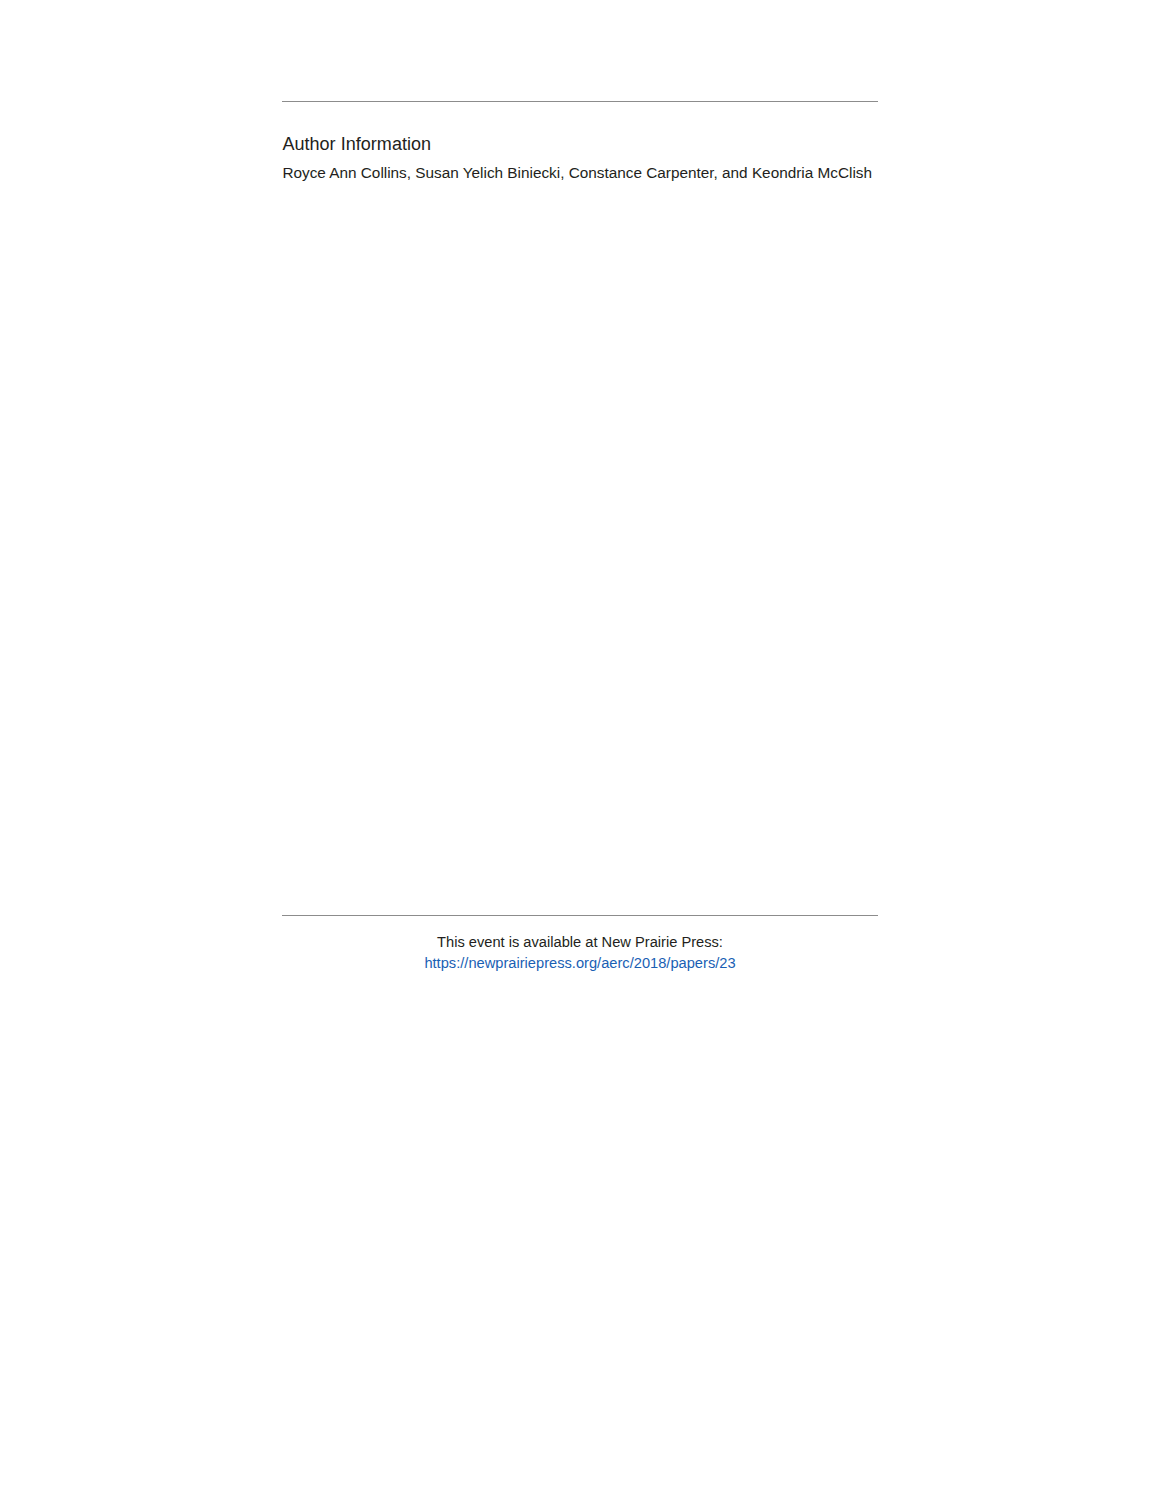Author Information
Royce Ann Collins, Susan Yelich Biniecki, Constance Carpenter, and Keondria McClish
This event is available at New Prairie Press: https://newprairiepress.org/aerc/2018/papers/23